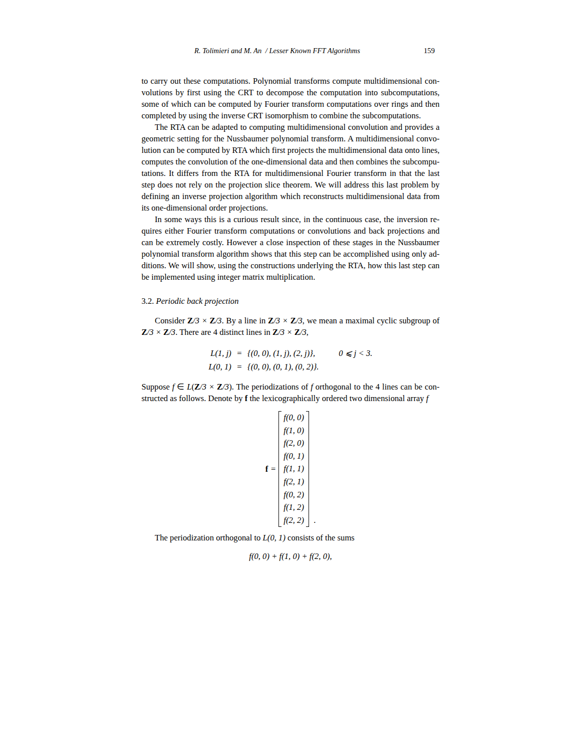R. Tolimieri and M. An / Lesser Known FFT Algorithms 159
to carry out these computations. Polynomial transforms compute multidimensional convolutions by first using the CRT to decompose the computation into subcomputations, some of which can be computed by Fourier transform computations over rings and then completed by using the inverse CRT isomorphism to combine the subcomputations.
The RTA can be adapted to computing multidimensional convolution and provides a geometric setting for the Nussbaumer polynomial transform. A multidimensional convolution can be computed by RTA which first projects the multidimensional data onto lines, computes the convolution of the one-dimensional data and then combines the subcomputations. It differs from the RTA for multidimensional Fourier transform in that the last step does not rely on the projection slice theorem. We will address this last problem by defining an inverse projection algorithm which reconstructs multidimensional data from its one-dimensional order projections.
In some ways this is a curious result since, in the continuous case, the inversion requires either Fourier transform computations or convolutions and back projections and can be extremely costly. However a close inspection of these stages in the Nussbaumer polynomial transform algorithm shows that this step can be accomplished using only additions. We will show, using the constructions underlying the RTA, how this last step can be implemented using integer matrix multiplication.
3.2. Periodic back projection
Consider Z/3 × Z/3. By a line in Z/3 × Z/3, we mean a maximal cyclic subgroup of Z/3 × Z/3. There are 4 distinct lines in Z/3 × Z/3,
| L(1, j) | = | {(0, 0), (1, j), (2, j)}, | 0 ⩽ j < 3. |
| L(0, 1) | = | {(0, 0), (0, 1), (0, 2)}. | |
Suppose f ∈ L(Z/3 × Z/3). The periodizations of f orthogonal to the 4 lines can be constructed as follows. Denote by f the lexicographically ordered two dimensional array f
f= f(0, 0) f(1, 0) f(2, 0) f(0, 1) f(1, 1) f(2, 1) f(0, 2) f(1, 2) f(2, 2) .
The periodization orthogonal to L(0, 1) consists of the sums
f(0, 0) + f(1, 0) + f(2, 0),